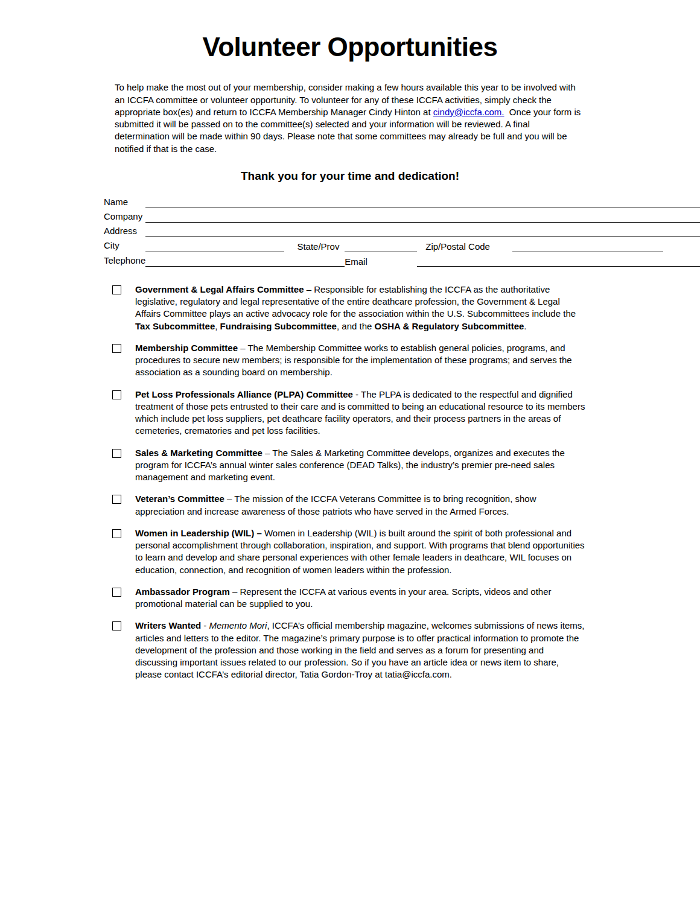Volunteer Opportunities
To help make the most out of your membership, consider making a few hours available this year to be involved with an ICCFA committee or volunteer opportunity. To volunteer for any of these ICCFA activities, simply check the appropriate box(es) and return to ICCFA Membership Manager Cindy Hinton at cindy@iccfa.com. Once your form is submitted it will be passed on to the committee(s) selected and your information will be reviewed. A final determination will be made within 90 days. Please note that some committees may already be full and you will be notified if that is the case.
Thank you for your time and dedication!
| Name | |
| Company | |
| Address | |
| City | | State/Prov | | Zip/Postal Code | |
| Telephone | | Email | |
Government & Legal Affairs Committee – Responsible for establishing the ICCFA as the authoritative legislative, regulatory and legal representative of the entire deathcare profession, the Government & Legal Affairs Committee plays an active advocacy role for the association within the U.S. Subcommittees include the Tax Subcommittee, Fundraising Subcommittee, and the OSHA & Regulatory Subcommittee.
Membership Committee – The Membership Committee works to establish general policies, programs, and procedures to secure new members; is responsible for the implementation of these programs; and serves the association as a sounding board on membership.
Pet Loss Professionals Alliance (PLPA) Committee - The PLPA is dedicated to the respectful and dignified treatment of those pets entrusted to their care and is committed to being an educational resource to its members which include pet loss suppliers, pet deathcare facility operators, and their process partners in the areas of cemeteries, crematories and pet loss facilities.
Sales & Marketing Committee – The Sales & Marketing Committee develops, organizes and executes the program for ICCFA’s annual winter sales conference (DEAD Talks), the industry’s premier pre-need sales management and marketing event.
Veteran’s Committee – The mission of the ICCFA Veterans Committee is to bring recognition, show appreciation and increase awareness of those patriots who have served in the Armed Forces.
Women in Leadership (WIL) – Women in Leadership (WIL) is built around the spirit of both professional and personal accomplishment through collaboration, inspiration, and support. With programs that blend opportunities to learn and develop and share personal experiences with other female leaders in deathcare, WIL focuses on education, connection, and recognition of women leaders within the profession.
Ambassador Program – Represent the ICCFA at various events in your area. Scripts, videos and other promotional material can be supplied to you.
Writers Wanted - Memento Mori, ICCFA’s official membership magazine, welcomes submissions of news items, articles and letters to the editor. The magazine’s primary purpose is to offer practical information to promote the development of the profession and those working in the field and serves as a forum for presenting and discussing important issues related to our profession. So if you have an article idea or news item to share, please contact ICCFA’s editorial director, Tatia Gordon-Troy at tatia@iccfa.com.